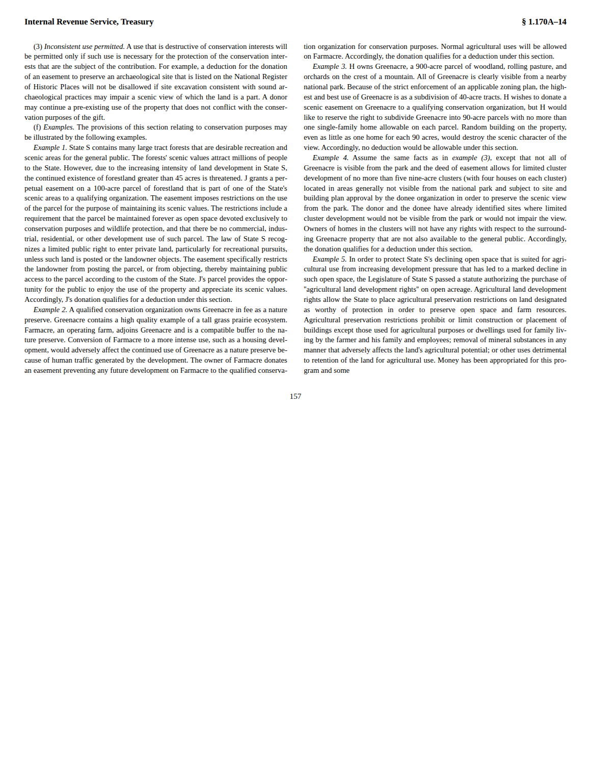Internal Revenue Service, Treasury § 1.170A–14
(3) Inconsistent use permitted. A use that is destructive of conservation interests will be permitted only if such use is necessary for the protection of the conservation interests that are the subject of the contribution. For example, a deduction for the donation of an easement to preserve an archaeological site that is listed on the National Register of Historic Places will not be disallowed if site excavation consistent with sound archaeological practices may impair a scenic view of which the land is a part. A donor may continue a pre-existing use of the property that does not conflict with the conservation purposes of the gift.
(f) Examples. The provisions of this section relating to conservation purposes may be illustrated by the following examples.
Example 1. State S contains many large tract forests that are desirable recreation and scenic areas for the general public. The forests' scenic values attract millions of people to the State. However, due to the increasing intensity of land development in State S, the continued existence of forestland greater than 45 acres is threatened. J grants a perpetual easement on a 100-acre parcel of forestland that is part of one of the State's scenic areas to a qualifying organization. The easement imposes restrictions on the use of the parcel for the purpose of maintaining its scenic values. The restrictions include a requirement that the parcel be maintained forever as open space devoted exclusively to conservation purposes and wildlife protection, and that there be no commercial, industrial, residential, or other development use of such parcel. The law of State S recognizes a limited public right to enter private land, particularly for recreational pursuits, unless such land is posted or the landowner objects. The easement specifically restricts the landowner from posting the parcel, or from objecting, thereby maintaining public access to the parcel according to the custom of the State. J's parcel provides the opportunity for the public to enjoy the use of the property and appreciate its scenic values. Accordingly, J's donation qualifies for a deduction under this section.
Example 2. A qualified conservation organization owns Greenacre in fee as a nature preserve. Greenacre contains a high quality example of a tall grass prairie ecosystem. Farmacre, an operating farm, adjoins Greenacre and is a compatible buffer to the nature preserve. Conversion of Farmacre to a more intense use, such as a housing development, would adversely affect the continued use of Greenacre as a nature preserve because of human traffic generated by the development. The owner of Farmacre donates an easement preventing any future development on Farmacre to the qualified conservation organization for conservation purposes. Normal agricultural uses will be allowed on Farmacre. Accordingly, the donation qualifies for a deduction under this section.
Example 3. H owns Greenacre, a 900-acre parcel of woodland, rolling pasture, and orchards on the crest of a mountain. All of Greenacre is clearly visible from a nearby national park. Because of the strict enforcement of an applicable zoning plan, the highest and best use of Greenacre is as a subdivision of 40-acre tracts. H wishes to donate a scenic easement on Greenacre to a qualifying conservation organization, but H would like to reserve the right to subdivide Greenacre into 90-acre parcels with no more than one single-family home allowable on each parcel. Random building on the property, even as little as one home for each 90 acres, would destroy the scenic character of the view. Accordingly, no deduction would be allowable under this section.
Example 4. Assume the same facts as in example (3), except that not all of Greenacre is visible from the park and the deed of easement allows for limited cluster development of no more than five nine-acre clusters (with four houses on each cluster) located in areas generally not visible from the national park and subject to site and building plan approval by the donee organization in order to preserve the scenic view from the park. The donor and the donee have already identified sites where limited cluster development would not be visible from the park or would not impair the view. Owners of homes in the clusters will not have any rights with respect to the surrounding Greenacre property that are not also available to the general public. Accordingly, the donation qualifies for a deduction under this section.
Example 5. In order to protect State S's declining open space that is suited for agricultural use from increasing development pressure that has led to a marked decline in such open space, the Legislature of State S passed a statute authorizing the purchase of ''agricultural land development rights'' on open acreage. Agricultural land development rights allow the State to place agricultural preservation restrictions on land designated as worthy of protection in order to preserve open space and farm resources. Agricultural preservation restrictions prohibit or limit construction or placement of buildings except those used for agricultural purposes or dwellings used for family living by the farmer and his family and employees; removal of mineral substances in any manner that adversely affects the land's agricultural potential; or other uses detrimental to retention of the land for agricultural use. Money has been appropriated for this program and some
157